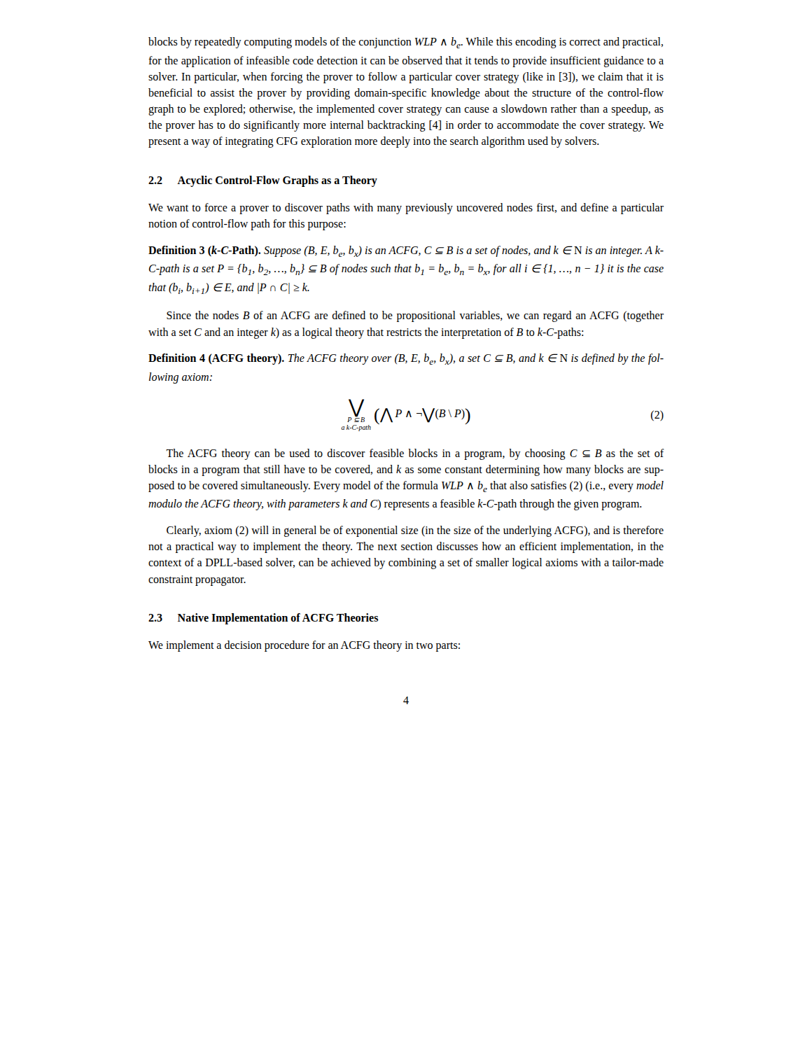blocks by repeatedly computing models of the conjunction WLP ∧ be. While this encoding is correct and practical, for the application of infeasible code detection it can be observed that it tends to provide insufficient guidance to a solver. In particular, when forcing the prover to follow a particular cover strategy (like in [3]), we claim that it is beneficial to assist the prover by providing domain-specific knowledge about the structure of the control-flow graph to be explored; otherwise, the implemented cover strategy can cause a slowdown rather than a speedup, as the prover has to do significantly more internal backtracking [4] in order to accommodate the cover strategy. We present a way of integrating CFG exploration more deeply into the search algorithm used by solvers.
2.2 Acyclic Control-Flow Graphs as a Theory
We want to force a prover to discover paths with many previously uncovered nodes first, and define a particular notion of control-flow path for this purpose:
Definition 3 (k-C-Path). Suppose (B, E, be, bx) is an ACFG, C ⊆ B is a set of nodes, and k ∈ N is an integer. A k-C-path is a set P = {b1, b2, …, bn} ⊆ B of nodes such that b1 = be, bn = bx, for all i ∈ {1, …, n − 1} it is the case that (bi, bi+1) ∈ E, and |P ∩ C| ≥ k.
Since the nodes B of an ACFG are defined to be propositional variables, we can regard an ACFG (together with a set C and an integer k) as a logical theory that restricts the interpretation of B to k-C-paths:
Definition 4 (ACFG theory). The ACFG theory over (B, E, be, bx), a set C ⊆ B, and k ∈ N is defined by the following axiom:
⋁ P ⊆ B a k-C-path (⋀ P ∧ ¬⋁(B \ P)) (2)
The ACFG theory can be used to discover feasible blocks in a program, by choosing C ⊆ B as the set of blocks in a program that still have to be covered, and k as some constant determining how many blocks are supposed to be covered simultaneously. Every model of the formula WLP ∧ be that also satisfies (2) (i.e., every model modulo the ACFG theory, with parameters k and C) represents a feasible k-C-path through the given program.
Clearly, axiom (2) will in general be of exponential size (in the size of the underlying ACFG), and is therefore not a practical way to implement the theory. The next section discusses how an efficient implementation, in the context of a DPLL-based solver, can be achieved by combining a set of smaller logical axioms with a tailor-made constraint propagator.
2.3 Native Implementation of ACFG Theories
We implement a decision procedure for an ACFG theory in two parts:
4